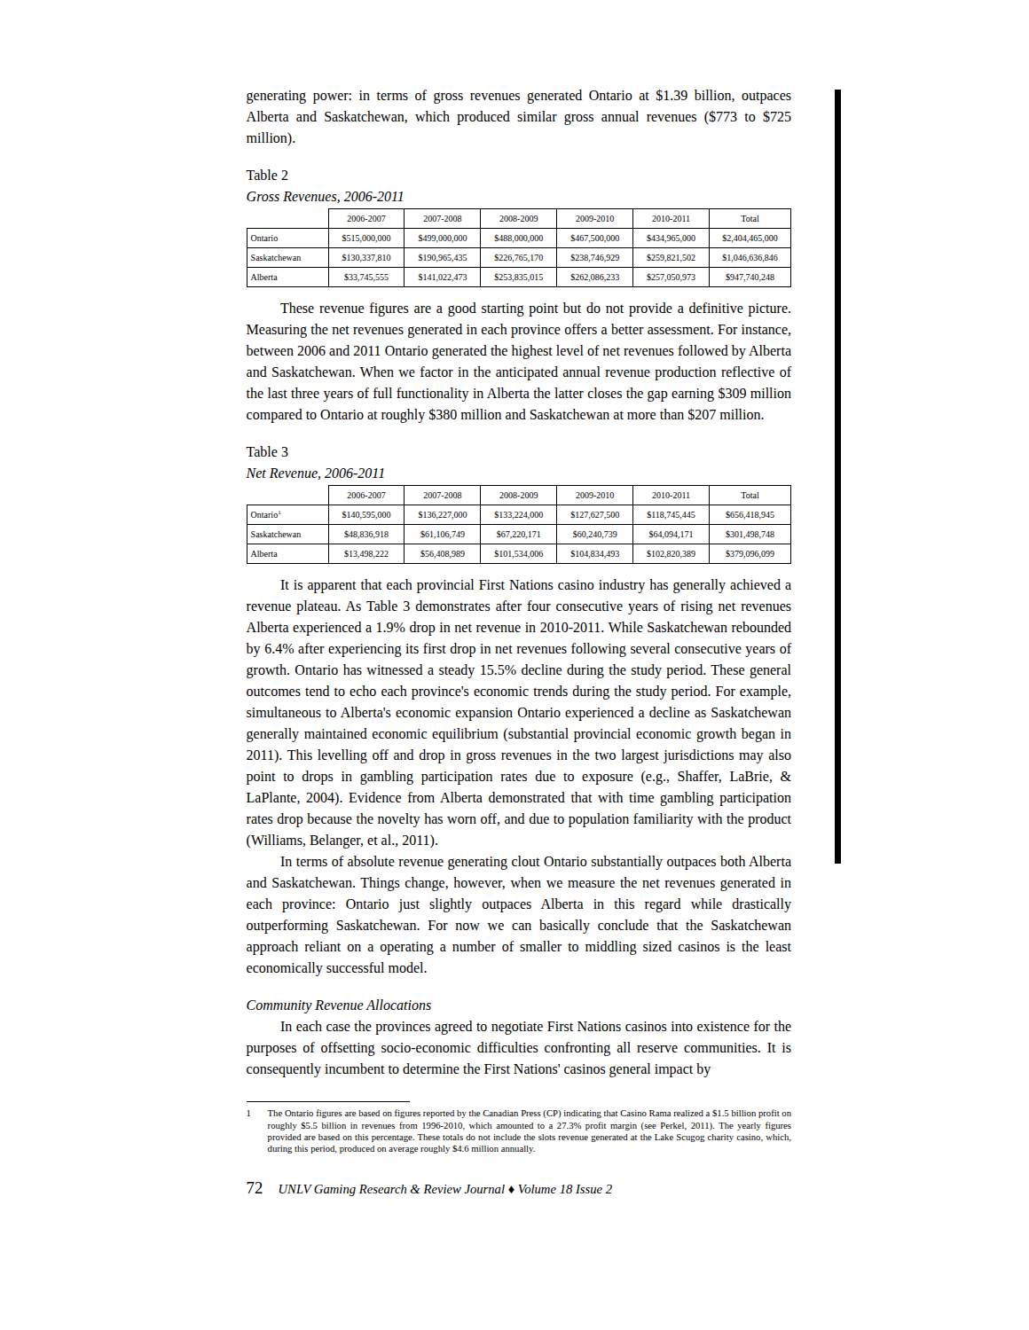generating power: in terms of gross revenues generated Ontario at $1.39 billion, outpaces Alberta and Saskatchewan, which produced similar gross annual revenues ($773 to $725 million).
Table 2 Gross Revenues, 2006-2011
| | 2006-2007 | 2007-2008 | 2008-2009 | 2009-2010 | 2010-2011 | Total |
| --- | --- | --- | --- | --- | --- | --- |
| Ontario | $515,000,000 | $499,000,000 | $488,000,000 | $467,500,000 | $434,965,000 | $2,404,465,000 |
| Saskatchewan | $130,337,810 | $190,965,435 | $226,765,170 | $238,746,929 | $259,821,502 | $1,046,636,846 |
| Alberta | $33,745,555 | $141,022,473 | $253,835,015 | $262,086,233 | $257,050,973 | $947,740,248 |
These revenue figures are a good starting point but do not provide a definitive picture. Measuring the net revenues generated in each province offers a better assessment. For instance, between 2006 and 2011 Ontario generated the highest level of net revenues followed by Alberta and Saskatchewan. When we factor in the anticipated annual revenue production reflective of the last three years of full functionality in Alberta the latter closes the gap earning $309 million compared to Ontario at roughly $380 million and Saskatchewan at more than $207 million.
Table 3 Net Revenue, 2006-2011
| | 2006-2007 | 2007-2008 | 2008-2009 | 2009-2010 | 2010-2011 | Total |
| --- | --- | --- | --- | --- | --- | --- |
| Ontario 1 | $140,595,000 | $136,227,000 | $133,224,000 | $127,627,500 | $118,745,445 | $656,418,945 |
| Saskatchewan | $48,836,918 | $61,106,749 | $67,220,171 | $60,240,739 | $64,094,171 | $301,498,748 |
| Alberta | $13,498,222 | $56,408,989 | $101,534,006 | $104,834,493 | $102,820,389 | $379,096,099 |
It is apparent that each provincial First Nations casino industry has generally achieved a revenue plateau. As Table 3 demonstrates after four consecutive years of rising net revenues Alberta experienced a 1.9% drop in net revenue in 2010-2011. While Saskatchewan rebounded by 6.4% after experiencing its first drop in net revenues following several consecutive years of growth. Ontario has witnessed a steady 15.5% decline during the study period. These general outcomes tend to echo each province's economic trends during the study period. For example, simultaneous to Alberta's economic expansion Ontario experienced a decline as Saskatchewan generally maintained economic equilibrium (substantial provincial economic growth began in 2011). This levelling off and drop in gross revenues in the two largest jurisdictions may also point to drops in gambling participation rates due to exposure (e.g., Shaffer, LaBrie, & LaPlante, 2004). Evidence from Alberta demonstrated that with time gambling participation rates drop because the novelty has worn off, and due to population familiarity with the product (Williams, Belanger, et al., 2011).
In terms of absolute revenue generating clout Ontario substantially outpaces both Alberta and Saskatchewan. Things change, however, when we measure the net revenues generated in each province: Ontario just slightly outpaces Alberta in this regard while drastically outperforming Saskatchewan. For now we can basically conclude that the Saskatchewan approach reliant on a operating a number of smaller to middling sized casinos is the least economically successful model.
Community Revenue Allocations
In each case the provinces agreed to negotiate First Nations casinos into existence for the purposes of offsetting socio-economic difficulties confronting all reserve communities. It is consequently incumbent to determine the First Nations' casinos general impact by
1 The Ontario figures are based on figures reported by the Canadian Press (CP) indicating that Casino Rama realized a $1.5 billion profit on roughly $5.5 billion in revenues from 1996-2010, which amounted to a 27.3% profit margin (see Perkel, 2011). The yearly figures provided are based on this percentage. These totals do not include the slots revenue generated at the Lake Scugog charity casino, which, during this period, produced on average roughly $4.6 million annually.
72 UNLV Gaming Research & Review Journal ♦ Volume 18 Issue 2